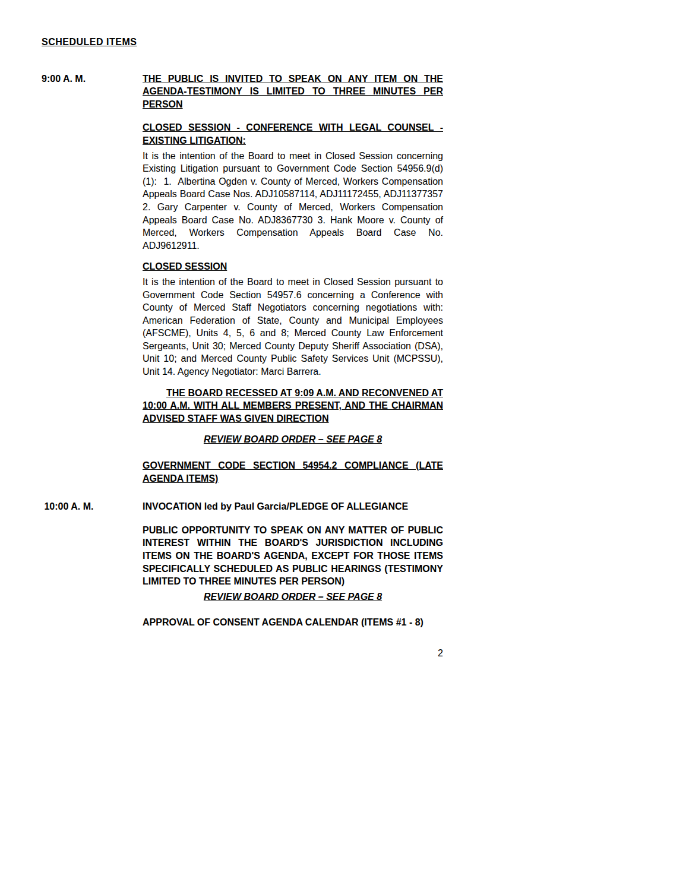SCHEDULED ITEMS
9:00 A. M.
THE PUBLIC IS INVITED TO SPEAK ON ANY ITEM ON THE AGENDA-TESTIMONY IS LIMITED TO THREE MINUTES PER PERSON
CLOSED SESSION - CONFERENCE WITH LEGAL COUNSEL - EXISTING LITIGATION:
It is the intention of the Board to meet in Closed Session concerning Existing Litigation pursuant to Government Code Section 54956.9(d)(1): 1. Albertina Ogden v. County of Merced, Workers Compensation Appeals Board Case Nos. ADJ10587114, ADJ11172455, ADJ11377357 2. Gary Carpenter v. County of Merced, Workers Compensation Appeals Board Case No. ADJ8367730 3. Hank Moore v. County of Merced, Workers Compensation Appeals Board Case No. ADJ9612911.
CLOSED SESSION
It is the intention of the Board to meet in Closed Session pursuant to Government Code Section 54957.6 concerning a Conference with County of Merced Staff Negotiators concerning negotiations with: American Federation of State, County and Municipal Employees (AFSCME), Units 4, 5, 6 and 8; Merced County Law Enforcement Sergeants, Unit 30; Merced County Deputy Sheriff Association (DSA), Unit 10; and Merced County Public Safety Services Unit (MCPSSU), Unit 14. Agency Negotiator: Marci Barrera.
THE BOARD RECESSED AT 9:09 A.M. AND RECONVENED AT 10:00 A.M. WITH ALL MEMBERS PRESENT, AND THE CHAIRMAN ADVISED STAFF WAS GIVEN DIRECTION
REVIEW BOARD ORDER – SEE PAGE 8
GOVERNMENT CODE SECTION 54954.2 COMPLIANCE (LATE AGENDA ITEMS)
10:00 A. M.
INVOCATION led by Paul Garcia/PLEDGE OF ALLEGIANCE
PUBLIC OPPORTUNITY TO SPEAK ON ANY MATTER OF PUBLIC INTEREST WITHIN THE BOARD'S JURISDICTION INCLUDING ITEMS ON THE BOARD'S AGENDA, EXCEPT FOR THOSE ITEMS SPECIFICALLY SCHEDULED AS PUBLIC HEARINGS (TESTIMONY LIMITED TO THREE MINUTES PER PERSON)
REVIEW BOARD ORDER – SEE PAGE 8
APPROVAL OF CONSENT AGENDA CALENDAR (ITEMS #1 - 8)
2